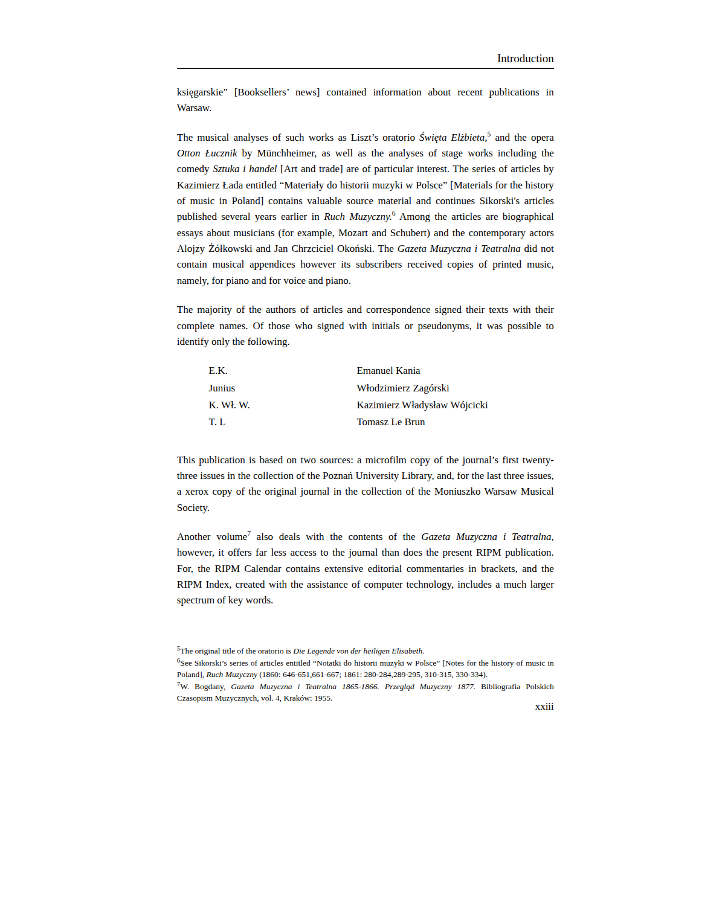Introduction
księgarskie” [Booksellers’ news] contained information about recent publications in Warsaw.
The musical analyses of such works as Liszt’s oratorio Święta Elżbieta,5 and the opera Otton Łucznik by Münchheimer, as well as the analyses of stage works including the comedy Sztuka i handel [Art and trade] are of particular interest. The series of articles by Kazimierz Łada entitled “Materiały do historii muzyki w Polsce” [Materials for the history of music in Poland] contains valuable source material and continues Sikorski's articles published several years earlier in Ruch Muzyczny.6 Among the articles are biographical essays about musicians (for example, Mozart and Schubert) and the contemporary actors Alojzy Żółkowski and Jan Chrzciciel Okoński. The Gazeta Muzyczna i Teatralna did not contain musical appendices however its subscribers received copies of printed music, namely, for piano and for voice and piano.
The majority of the authors of articles and correspondence signed their texts with their complete names. Of those who signed with initials or pseudonyms, it was possible to identify only the following.
| E.K. | Emanuel Kania |
| Junius | Włodzimierz Zagórski |
| K. Wł. W. | Kazimierz Władysław Wójcicki |
| T. L | Tomasz Le Brun |
This publication is based on two sources: a microfilm copy of the journal’s first twenty-three issues in the collection of the Poznań University Library, and, for the last three issues, a xerox copy of the original journal in the collection of the Moniuszko Warsaw Musical Society.
Another volume7 also deals with the contents of the Gazeta Muzyczna i Teatralna, however, it offers far less access to the journal than does the present RIPM publication. For, the RIPM Calendar contains extensive editorial commentaries in brackets, and the RIPM Index, created with the assistance of computer technology, includes a much larger spectrum of key words.
5The original title of the oratorio is Die Legende von der heiligen Elisabeth.
6See Sikorski’s series of articles entitled “Notatki do historii muzyki w Polsce” [Notes for the history of music in Poland], Ruch Muzyczny (1860: 646-651,661-667; 1861: 280-284,289-295, 310-315, 330-334).
7W. Bogdany, Gazeta Muzyczna i Teatralna 1865-1866. Przegląd Muzyczny 1877. Bibliografia Polskich Czasopism Muzycznych, vol. 4, Kraków: 1955.
xxiii